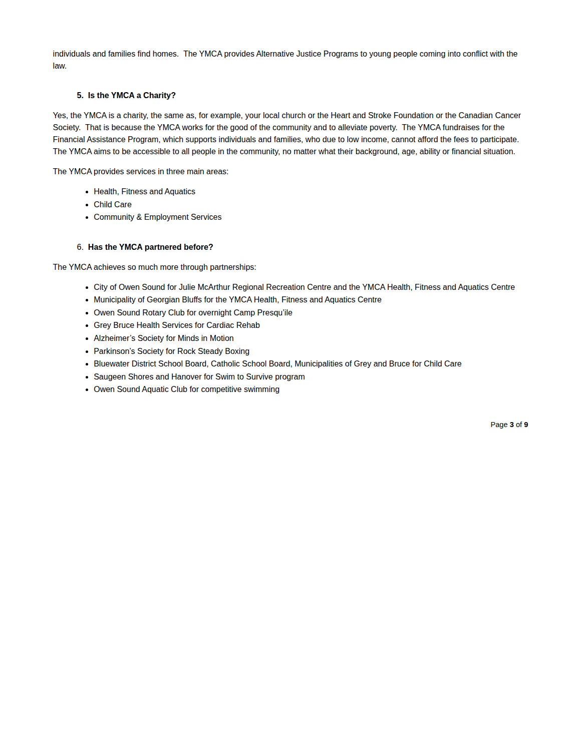individuals and families find homes. The YMCA provides Alternative Justice Programs to young people coming into conflict with the law.
5. Is the YMCA a Charity?
Yes, the YMCA is a charity, the same as, for example, your local church or the Heart and Stroke Foundation or the Canadian Cancer Society. That is because the YMCA works for the good of the community and to alleviate poverty. The YMCA fundraises for the Financial Assistance Program, which supports individuals and families, who due to low income, cannot afford the fees to participate. The YMCA aims to be accessible to all people in the community, no matter what their background, age, ability or financial situation.
The YMCA provides services in three main areas:
Health, Fitness and Aquatics
Child Care
Community & Employment Services
6. Has the YMCA partnered before?
The YMCA achieves so much more through partnerships:
City of Owen Sound for Julie McArthur Regional Recreation Centre and the YMCA Health, Fitness and Aquatics Centre
Municipality of Georgian Bluffs for the YMCA Health, Fitness and Aquatics Centre
Owen Sound Rotary Club for overnight Camp Presqu’ile
Grey Bruce Health Services for Cardiac Rehab
Alzheimer’s Society for Minds in Motion
Parkinson’s Society for Rock Steady Boxing
Bluewater District School Board, Catholic School Board, Municipalities of Grey and Bruce for Child Care
Saugeen Shores and Hanover for Swim to Survive program
Owen Sound Aquatic Club for competitive swimming
Page 3 of 9